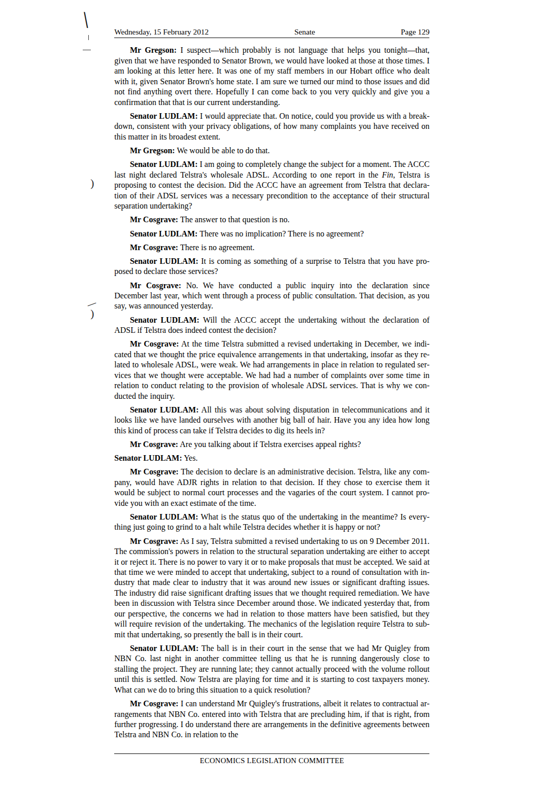\
)
—
)
Wednesday, 15 February 2012
Senate
Page 129
Mr Gregson: I suspect—which probably is not language that helps you tonight—that, given that we have responded to Senator Brown, we would have looked at those at those times. I am looking at this letter here. It was one of my staff members in our Hobart office who dealt with it, given Senator Brown's home state. I am sure we turned our mind to those issues and did not find anything overt there. Hopefully I can come back to you very quickly and give you a confirmation that that is our current understanding.
Senator LUDLAM: I would appreciate that. On notice, could you provide us with a breakdown, consistent with your privacy obligations, of how many complaints you have received on this matter in its broadest extent.
Mr Gregson: We would be able to do that.
Senator LUDLAM: I am going to completely change the subject for a moment. The ACCC last night declared Telstra's wholesale ADSL. According to one report in the Fin, Telstra is proposing to contest the decision. Did the ACCC have an agreement from Telstra that declaration of their ADSL services was a necessary precondition to the acceptance of their structural separation undertaking?
Mr Cosgrave: The answer to that question is no.
Senator LUDLAM: There was no implication? There is no agreement?
Mr Cosgrave: There is no agreement.
Senator LUDLAM: It is coming as something of a surprise to Telstra that you have proposed to declare those services?
Mr Cosgrave: No. We have conducted a public inquiry into the declaration since December last year, which went through a process of public consultation. That decision, as you say, was announced yesterday.
Senator LUDLAM: Will the ACCC accept the undertaking without the declaration of ADSL if Telstra does indeed contest the decision?
Mr Cosgrave: At the time Telstra submitted a revised undertaking in December, we indicated that we thought the price equivalence arrangements in that undertaking, insofar as they related to wholesale ADSL, were weak. We had arrangements in place in relation to regulated services that we thought were acceptable. We had had a number of complaints over some time in relation to conduct relating to the provision of wholesale ADSL services. That is why we conducted the inquiry.
Senator LUDLAM: All this was about solving disputation in telecommunications and it looks like we have landed ourselves with another big ball of hair. Have you any idea how long this kind of process can take if Telstra decides to dig its heels in?
Mr Cosgrave: Are you talking about if Telstra exercises appeal rights?
Senator LUDLAM: Yes.
Mr Cosgrave: The decision to declare is an administrative decision. Telstra, like any company, would have ADJR rights in relation to that decision. If they chose to exercise them it would be subject to normal court processes and the vagaries of the court system. I cannot provide you with an exact estimate of the time.
Senator LUDLAM: What is the status quo of the undertaking in the meantime? Is everything just going to grind to a halt while Telstra decides whether it is happy or not?
Mr Cosgrave: As I say, Telstra submitted a revised undertaking to us on 9 December 2011. The commission's powers in relation to the structural separation undertaking are either to accept it or reject it. There is no power to vary it or to make proposals that must be accepted. We said at that time we were minded to accept that undertaking, subject to a round of consultation with industry that made clear to industry that it was around new issues or significant drafting issues. The industry did raise significant drafting issues that we thought required remediation. We have been in discussion with Telstra since December around those. We indicated yesterday that, from our perspective, the concerns we had in relation to those matters have been satisfied, but they will require revision of the undertaking. The mechanics of the legislation require Telstra to submit that undertaking, so presently the ball is in their court.
Senator LUDLAM: The ball is in their court in the sense that we had Mr Quigley from NBN Co. last night in another committee telling us that he is running dangerously close to stalling the project. They are running late; they cannot actually proceed with the volume rollout until this is settled. Now Telstra are playing for time and it is starting to cost taxpayers money. What can we do to bring this situation to a quick resolution?
Mr Cosgrave: I can understand Mr Quigley's frustrations, albeit it relates to contractual arrangements that NBN Co. entered into with Telstra that are precluding him, if that is right, from further progressing. I do understand there are arrangements in the definitive agreements between Telstra and NBN Co. in relation to the
ECONOMICS LEGISLATION COMMITTEE